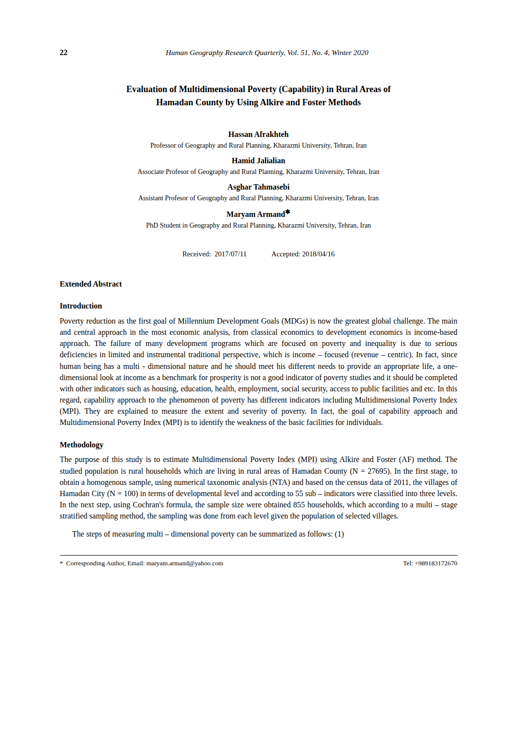22
Human Geography Research Quarterly, Vol. 51, No. 4, Winter 2020
Evaluation of Multidimensional Poverty (Capability) in Rural Areas of
Hamadan County by Using Alkire and Foster Methods
Hassan Afrakhteh
Professor of Geography and Rural Planning, Kharazmi University, Tehran, Iran
Hamid Jalialian
Associate Profesor of Geography and Rural Planning, Kharazmi University, Tehran, Iran
Asghar Tahmasebi
Assistant Profesor of Geography and Rural Planning, Kharazmi University, Tehran, Iran
Maryam Armand✱
PhD Student in Geography and Rural Planning, Kharazmi University, Tehran, Iran
Received: 2017/07/11 Accepted: 2018/04/16
Extended Abstract
Introduction
Poverty reduction as the first goal of Millennium Development Goals (MDGs) is now the greatest global challenge. The main and central approach in the most economic analysis, from classical economics to development economics is income-based approach. The failure of many development programs which are focused on poverty and inequality is due to serious deficiencies in limited and instrumental traditional perspective, which is income – focused (revenue – centric). In fact, since human being has a multi - dimensional nature and he should meet his different needs to provide an appropriate life, a one-dimensional look at income as a benchmark for prosperity is not a good indicator of poverty studies and it should be completed with other indicators such as housing, education, health, employment, social security, access to public facilities and etc. In this regard, capability approach to the phenomenon of poverty has different indicators including Multidimensional Poverty Index (MPI). They are explained to measure the extent and severity of poverty. In fact, the goal of capability approach and Multidimensional Poverty Index (MPI) is to identify the weakness of the basic facilities for individuals.
Methodology
The purpose of this study is to estimate Multidimensional Poverty Index (MPI) using Alkire and Foster (AF) method. The studied population is rural households which are living in rural areas of Hamadan County (N = 27695). In the first stage, to obtain a homogenous sample, using numerical taxonomic analysis (NTA) and based on the census data of 2011, the villages of Hamadan City (N = 100) in terms of developmental level and according to 55 sub – indicators were classified into three levels. In the next step, using Cochran's formula, the sample size were obtained 855 households, which according to a multi – stage stratified sampling method, the sampling was done from each level given the population of selected villages.
The steps of measuring multi – dimensional poverty can be summarized as follows: (1)
* Corresponding Author, Email: maryam.armand@yahoo.com
Tel: +989183172670